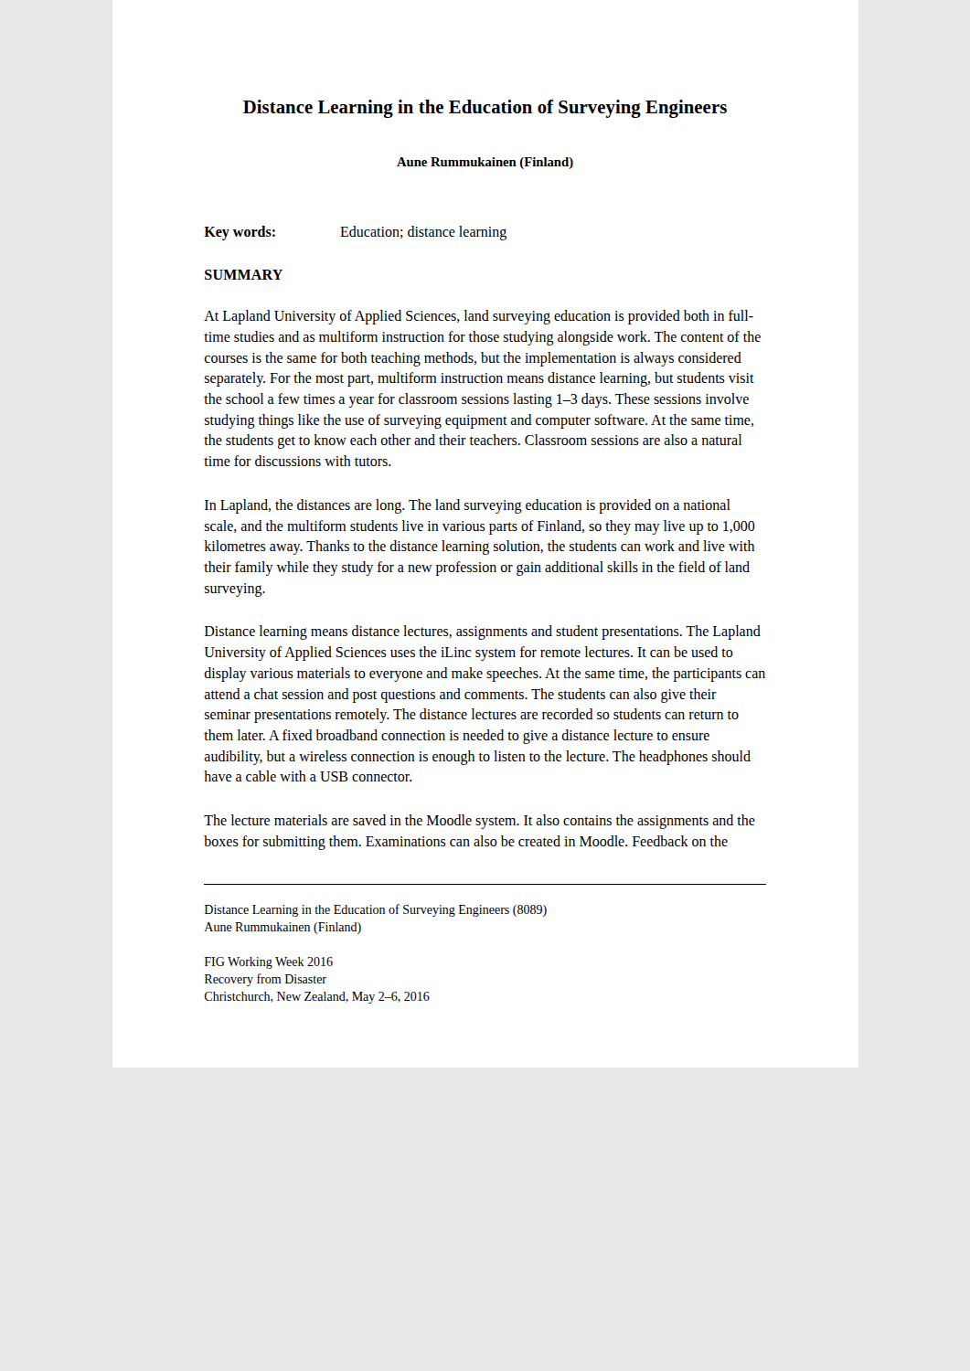Distance Learning in the Education of Surveying Engineers
Aune Rummukainen (Finland)
Key words: Education; distance learning
SUMMARY
At Lapland University of Applied Sciences, land surveying education is provided both in full-time studies and as multiform instruction for those studying alongside work. The content of the courses is the same for both teaching methods, but the implementation is always considered separately. For the most part, multiform instruction means distance learning, but students visit the school a few times a year for classroom sessions lasting 1–3 days. These sessions involve studying things like the use of surveying equipment and computer software. At the same time, the students get to know each other and their teachers. Classroom sessions are also a natural time for discussions with tutors.
In Lapland, the distances are long. The land surveying education is provided on a national scale, and the multiform students live in various parts of Finland, so they may live up to 1,000 kilometres away. Thanks to the distance learning solution, the students can work and live with their family while they study for a new profession or gain additional skills in the field of land surveying.
Distance learning means distance lectures, assignments and student presentations. The Lapland University of Applied Sciences uses the iLinc system for remote lectures. It can be used to display various materials to everyone and make speeches. At the same time, the participants can attend a chat session and post questions and comments. The students can also give their seminar presentations remotely. The distance lectures are recorded so students can return to them later. A fixed broadband connection is needed to give a distance lecture to ensure audibility, but a wireless connection is enough to listen to the lecture. The headphones should have a cable with a USB connector.
The lecture materials are saved in the Moodle system. It also contains the assignments and the boxes for submitting them. Examinations can also be created in Moodle. Feedback on the
Distance Learning in the Education of Surveying Engineers (8089)
Aune Rummukainen (Finland)
FIG Working Week 2016
Recovery from Disaster
Christchurch, New Zealand, May 2–6, 2016